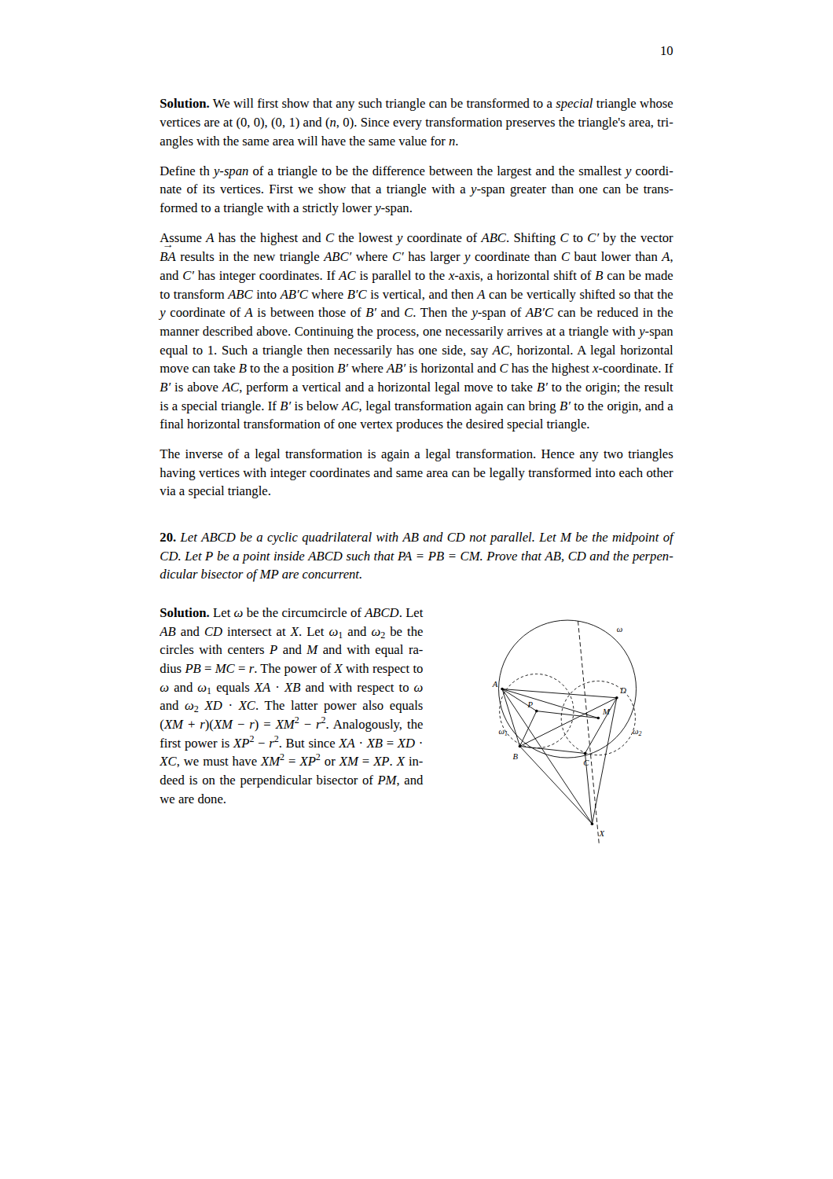10
Solution. We will first show that any such triangle can be transformed to a special triangle whose vertices are at (0, 0), (0, 1) and (n, 0). Since every transformation preserves the triangle's area, triangles with the same area will have the same value for n.
Define th y-span of a triangle to be the difference between the largest and the smallest y coordinate of its vertices. First we show that a triangle with a y-span greater than one can be transformed to a triangle with a strictly lower y-span.
Assume A has the highest and C the lowest y coordinate of ABC. Shifting C to C′ by the vector BA results in the new triangle ABC′ where C′ has larger y coordinate than C baut lower than A, and C′ has integer coordinates. If AC is parallel to the x-axis, a horizontal shift of B can be made to transform ABC into AB′C where B′C is vertical, and then A can be vertically shifted so that the y coordinate of A is between those of B′ and C. Then the y-span of AB′C can be reduced in the manner described above. Continuing the process, one necessarily arrives at a triangle with y-span equal to 1. Such a triangle then necessarily has one side, say AC, horizontal. A legal horizontal move can take B to the a position B′ where AB′ is horizontal and C has the highest x-coordinate. If B′ is above AC, perform a vertical and a horizontal legal move to take B′ to the origin; the result is a special triangle. If B′ is below AC, legal transformation again can bring B′ to the origin, and a final horizontal transformation of one vertex produces the desired special triangle.
The inverse of a legal transformation is again a legal transformation. Hence any two triangles having vertices with integer coordinates and same area can be legally transformed into each other via a special triangle.
20. Let ABCD be a cyclic quadrilateral with AB and CD not parallel. Let M be the midpoint of CD. Let P be a point inside ABCD such that PA = PB = CM. Prove that AB, CD and the perpendicular bisector of MP are concurrent.
A B C D P M X ω ω1 ω2
Solution. Let ω be the circumcircle of ABCD. Let AB and CD intersect at X. Let ω1 and ω2 be the circles with centers P and M and with equal radius PB = MC = r. The power of X with respect to ω and ω1 equals XA · XB and with respect to ω and ω2 XD · XC. The latter power also equals (XM + r)(XM − r) = XM2 − r2. Analogously, the first power is XP2 − r2. But since XA · XB = XD · XC, we must have XM2 = XP2 or XM = XP. X indeed is on the perpendicular bisector of PM, and we are done.